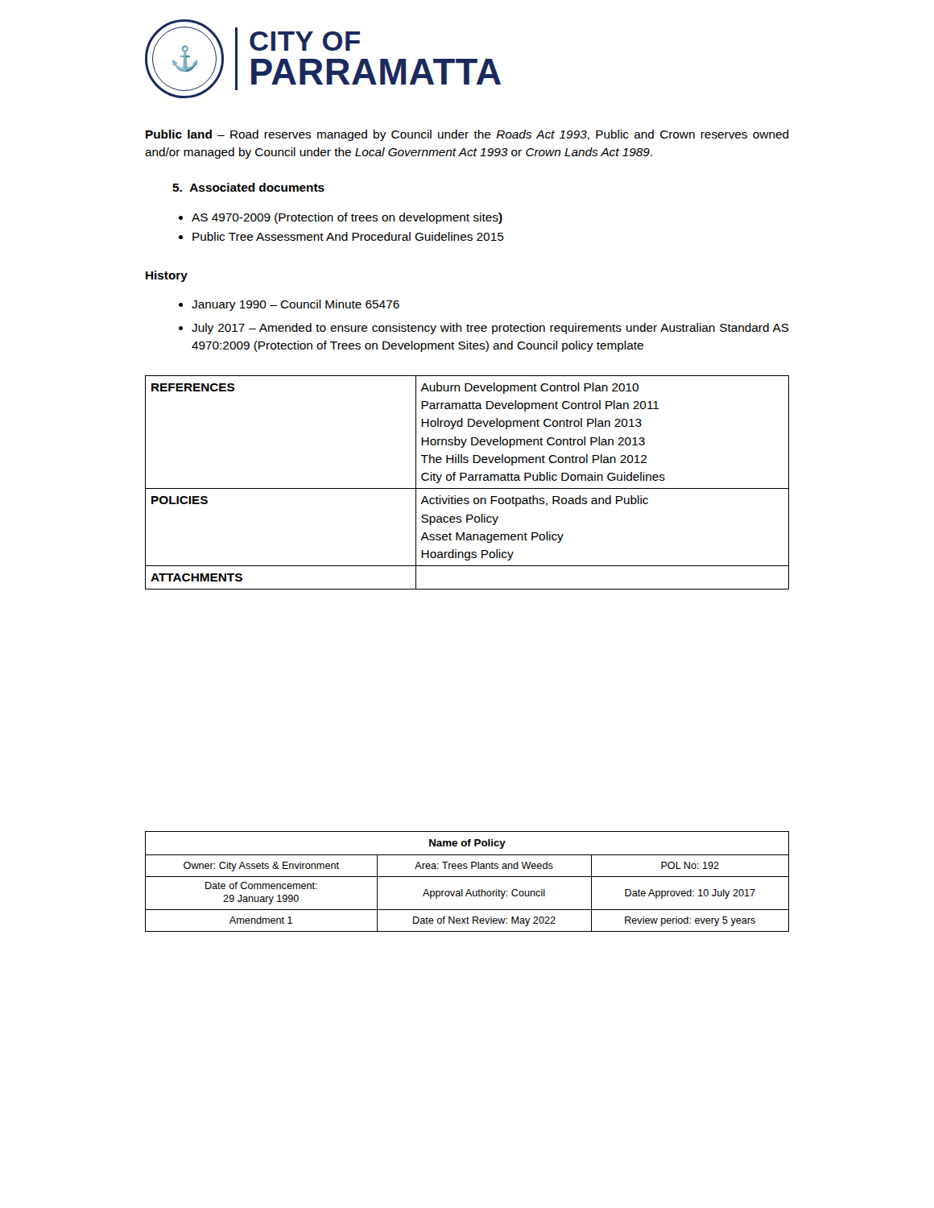⚓
CITY OF PARRAMATTA
Public land – Road reserves managed by Council under the Roads Act 1993, Public and Crown reserves owned and/or managed by Council under the Local Government Act 1993 or Crown Lands Act 1989.
5. Associated documents
AS 4970-2009 (Protection of trees on development sites)
Public Tree Assessment And Procedural Guidelines 2015
History
January 1990 – Council Minute 65476
July 2017 – Amended to ensure consistency with tree protection requirements under Australian Standard AS 4970:2009 (Protection of Trees on Development Sites) and Council policy template
| REFERENCES | Auburn Development Control Plan 2010 Parramatta Development Control Plan 2011 Holroyd Development Control Plan 2013 Hornsby Development Control Plan 2013 The Hills Development Control Plan 2012 City of Parramatta Public Domain Guidelines |
| POLICIES | Activities on Footpaths, Roads and Public Spaces Policy Asset Management Policy Hoardings Policy |
| ATTACHMENTS | |
| Name of Policy |
| Owner: City Assets & Environment | Area: Trees Plants and Weeds | POL No: 192 |
| Date of Commencement: 29 January 1990 | Approval Authority: Council | Date Approved: 10 July 2017 |
| Amendment 1 | Date of Next Review: May 2022 | Review period: every 5 years |